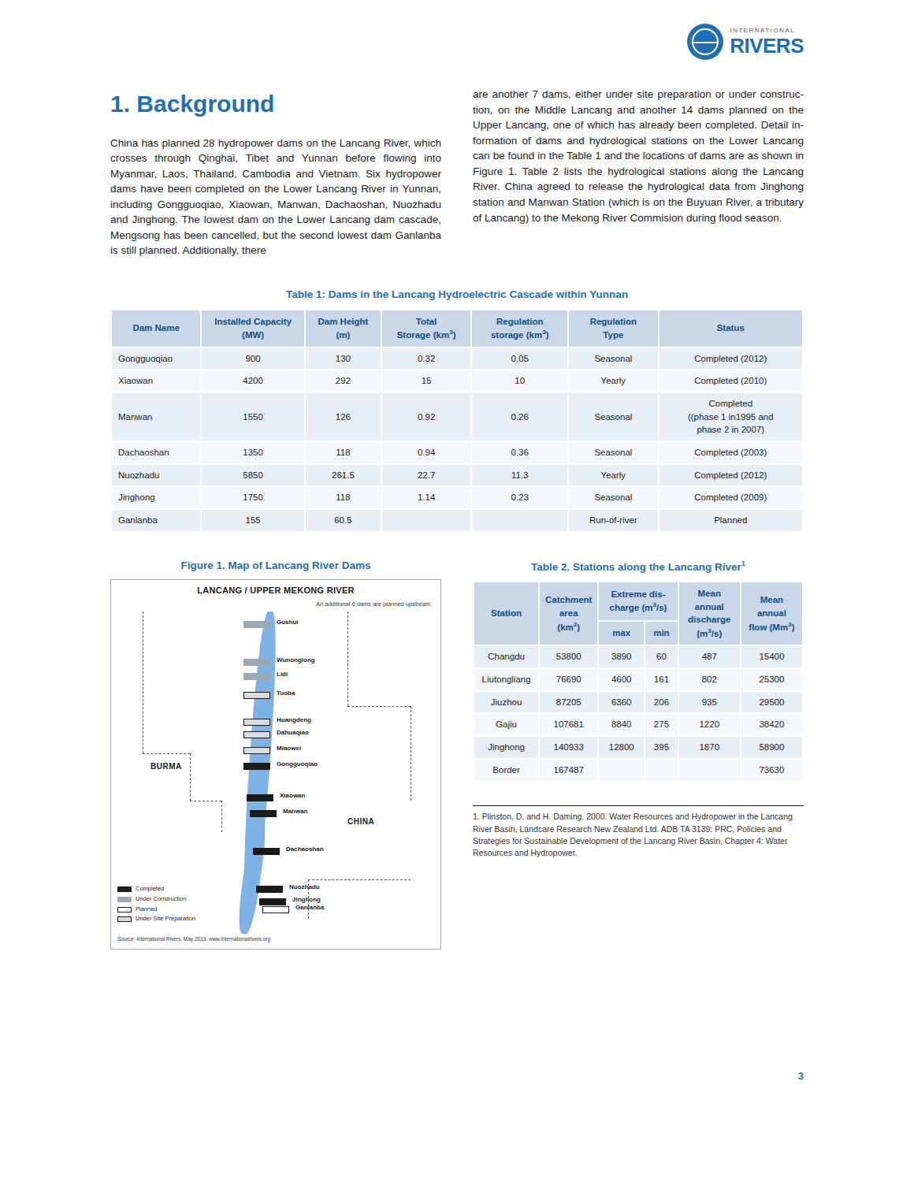INTERNATIONAL RIVERS
1. Background
China has planned 28 hydropower dams on the Lancang River, which crosses through Qinghai, Tibet and Yunnan before flowing into Myanmar, Laos, Thailand, Cambodia and Vietnam. Six hydropower dams have been completed on the Lower Lancang River in Yunnan, including Gongguoqiao, Xiaowan, Manwan, Dachaoshan, Nuozhadu and Jinghong. The lowest dam on the Lower Lancang dam cascade, Mengsong has been cancelled, but the second lowest dam Ganlanba is still planned. Additionally, there
are another 7 dams, either under site preparation or under construction, on the Middle Lancang and another 14 dams planned on the Upper Lancang, one of which has already been completed. Detail information of dams and hydrological stations on the Lower Lancang can be found in the Table 1 and the locations of dams are as shown in Figure 1. Table 2 lists the hydrological stations along the Lancang River. China agreed to release the hydrological data from Jinghong station and Manwan Station (which is on the Buyuan River, a tributary of Lancang) to the Mekong River Commision during flood season.
Table 1: Dams in the Lancang Hydroelectric Cascade within Yunnan
| Dam Name | Installed Capacity (MW) | Dam Height (m) | Total Storage (km 3 ) | Regulation storage (km 3 ) | Regulation Type | Status |
| --- | --- | --- | --- | --- | --- | --- |
| Gongguoqiao | 900 | 130 | 0.32 | 0.05 | Seasonal | Completed (2012) |
| Xiaowan | 4200 | 292 | 15 | 10 | Yearly | Completed (2010) |
| Manwan | 1550 | 126 | 0.92 | 0.26 | Seasonal | Completed ((phase 1 in1995 and phase 2 in 2007) |
| Dachaoshan | 1350 | 118 | 0.94 | 0.36 | Seasonal | Completed (2003) |
| Nuozhadu | 5850 | 261.5 | 22.7 | 11.3 | Yearly | Completed (2012) |
| Jinghong | 1750 | 118 | 1.14 | 0.23 | Seasonal | Completed (2009) |
| Ganlanba | 155 | 60.5 | | | Run-of-river | Planned |
Figure 1. Map of Lancang River Dams
LANCANG / UPPER MEKONG RIVER
An additional 6 dams are planned upstream.
Gushui
Wunonglong
Lidi
Tuoba
Huangdeng
Dahuaqiao
Miaowei
Gongguoqiao
Xiaowan
Manwan
Dachaoshan
Nuozhadu
Jinghong
Ganlanba
BURMA
CHINA
Completed
Under Construction
Planned
Under Site Preparation
Source: International Rivers, May 2013. www.internationalrivers.org
Table 2. Stations along the Lancang River1
| Station | Catchment area (km 2 ) | Extreme dis- charge (m 3 /s) | Mean annual discharge (m 3 /s) | Mean annual flow (Mm 3 ) |
| --- | --- | --- | --- | --- |
| max | min |
| Changdu | 53800 | 3890 | 60 | 487 | 15400 |
| Liutongliang | 76690 | 4600 | 161 | 802 | 25300 |
| Jiuzhou | 87205 | 6360 | 206 | 935 | 29500 |
| Gajiu | 107681 | 8840 | 275 | 1220 | 38420 |
| Jinghong | 140933 | 12800 | 395 | 1870 | 58900 |
| Border | 167487 | | | | 73630 |
1. Plinston, D. and H. Daming. 2000. Water Resources and Hydropower in the Lancang River Basin, Landcare Research New Zealand Ltd. ADB TA 3139: PRC, Policies and Strategies for Sustainable Development of the Lancang River Basin, Chapter 4: Water Resources and Hydropower.
3